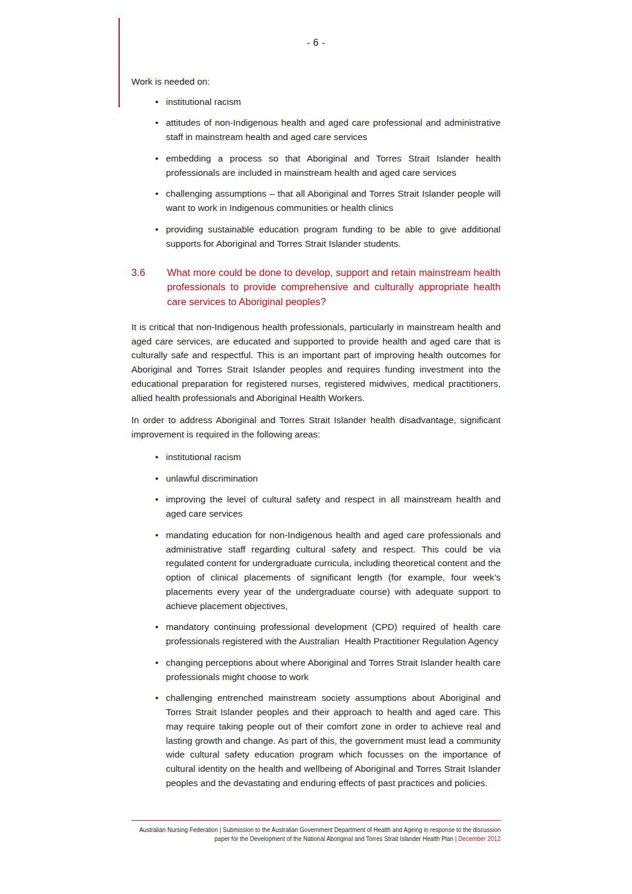- 6 -
Work is needed on:
institutional racism
attitudes of non-Indigenous health and aged care professional and administrative staff in mainstream health and aged care services
embedding a process so that Aboriginal and Torres Strait Islander health professionals are included in mainstream health and aged care services
challenging assumptions – that all Aboriginal and Torres Strait Islander people will want to work in Indigenous communities or health clinics
providing sustainable education program funding to be able to give additional supports for Aboriginal and Torres Strait Islander students.
3.6 What more could be done to develop, support and retain mainstream health professionals to provide comprehensive and culturally appropriate health care services to Aboriginal peoples?
It is critical that non-Indigenous health professionals, particularly in mainstream health and aged care services, are educated and supported to provide health and aged care that is culturally safe and respectful. This is an important part of improving health outcomes for Aboriginal and Torres Strait Islander peoples and requires funding investment into the educational preparation for registered nurses, registered midwives, medical practitioners, allied health professionals and Aboriginal Health Workers.
In order to address Aboriginal and Torres Strait Islander health disadvantage, significant improvement is required in the following areas:
institutional racism
unlawful discrimination
improving the level of cultural safety and respect in all mainstream health and aged care services
mandating education for non-Indigenous health and aged care professionals and administrative staff regarding cultural safety and respect. This could be via regulated content for undergraduate curricula, including theoretical content and the option of clinical placements of significant length (for example, four week’s placements every year of the undergraduate course) with adequate support to achieve placement objectives,
mandatory continuing professional development (CPD) required of health care professionals registered with the Australian Health Practitioner Regulation Agency
changing perceptions about where Aboriginal and Torres Strait Islander health care professionals might choose to work
challenging entrenched mainstream society assumptions about Aboriginal and Torres Strait Islander peoples and their approach to health and aged care. This may require taking people out of their comfort zone in order to achieve real and lasting growth and change. As part of this, the government must lead a community wide cultural safety education program which focusses on the importance of cultural identity on the health and wellbeing of Aboriginal and Torres Strait Islander peoples and the devastating and enduring effects of past practices and policies.
Australian Nursing Federation | Submission to the Australian Government Department of Health and Ageing in response to the discussion
paper for the Development of the National Aboriginal and Torres Strait Islander Health Plan | December 2012